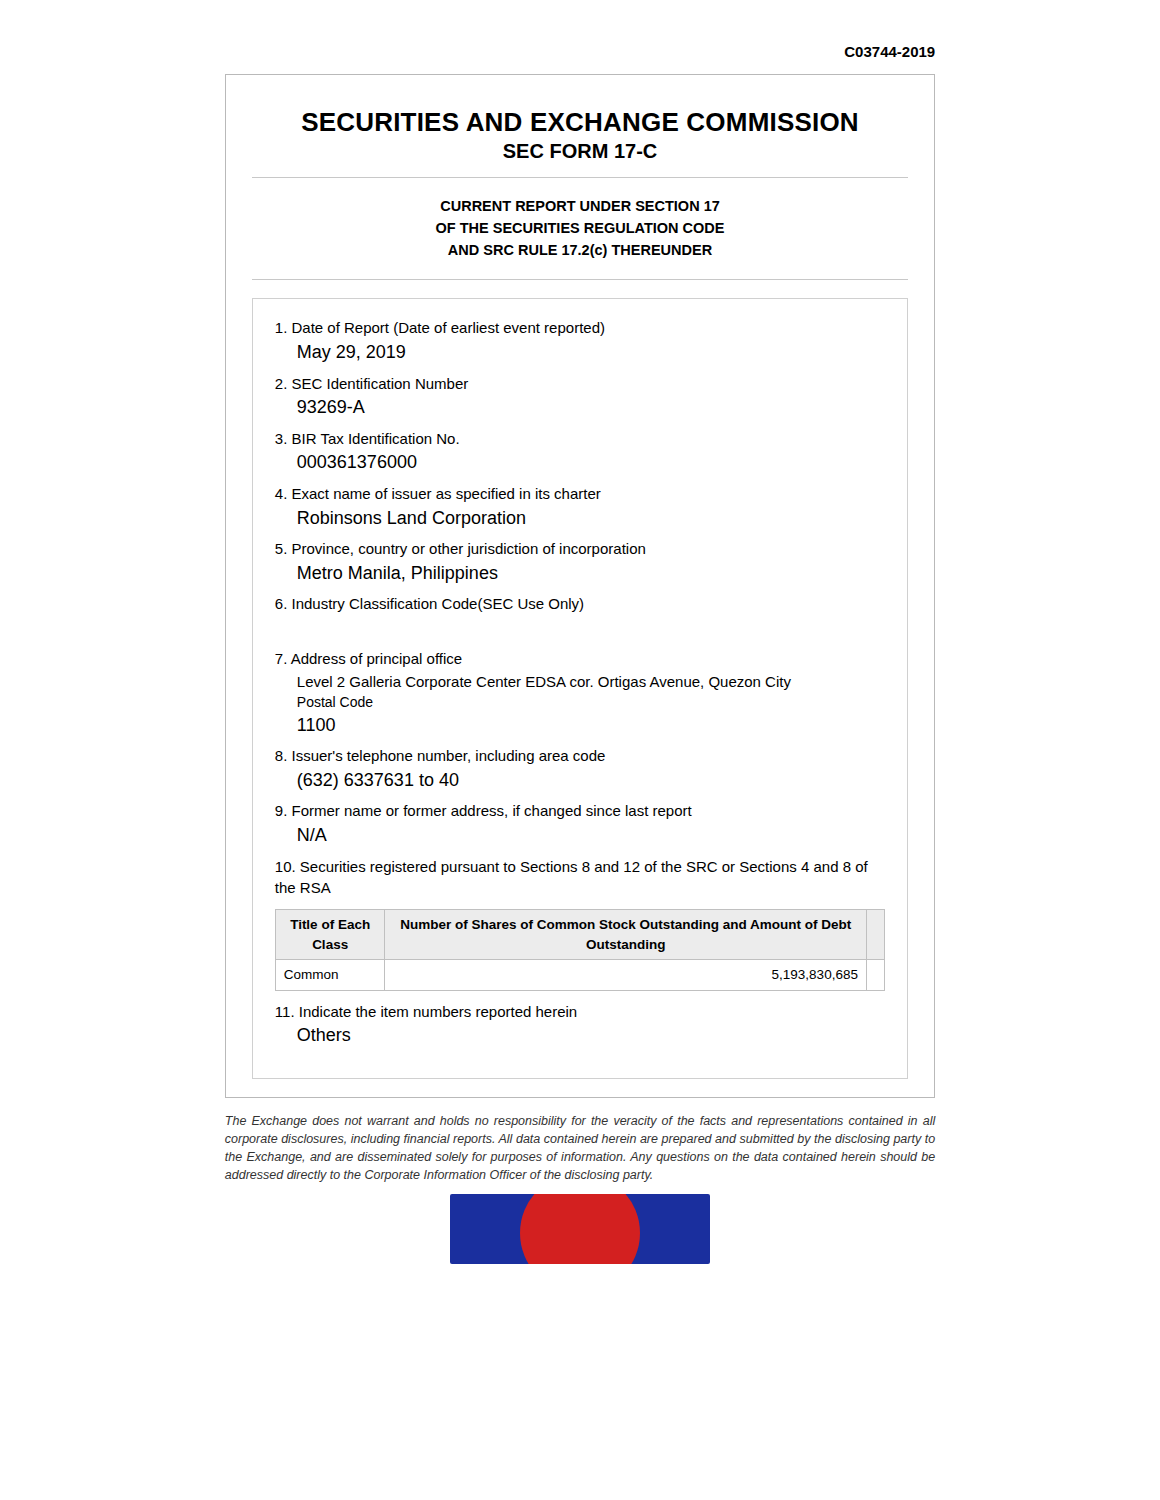C03744-2019
SECURITIES AND EXCHANGE COMMISSION
SEC FORM 17-C
CURRENT REPORT UNDER SECTION 17
OF THE SECURITIES REGULATION CODE
AND SRC RULE 17.2(c) THEREUNDER
Date of Report (Date of earliest event reported) May 29, 2019
SEC Identification Number 93269-A
BIR Tax Identification No. 000361376000
Exact name of issuer as specified in its charter Robinsons Land Corporation
Province, country or other jurisdiction of incorporation Metro Manila, Philippines
Industry Classification Code(SEC Use Only)
Address of principal office Level 2 Galleria Corporate Center EDSA cor. Ortigas Avenue, Quezon City Postal Code 1100
Issuer's telephone number, including area code (632) 6337631 to 40
Former name or former address, if changed since last report N/A
Securities registered pursuant to Sections 8 and 12 of the SRC or Sections 4 and 8 of the RSA
| Title of Each Class | Number of Shares of Common Stock Outstanding and Amount of Debt Outstanding | |
| --- | --- | --- |
| Common | 5,193,830,685 | |
Indicate the item numbers reported herein Others
The Exchange does not warrant and holds no responsibility for the veracity of the facts and representations contained in all corporate disclosures, including financial reports. All data contained herein are prepared and submitted by the disclosing party to the Exchange, and are disseminated solely for purposes of information. Any questions on the data contained herein should be addressed directly to the Corporate Information Officer of the disclosing party.